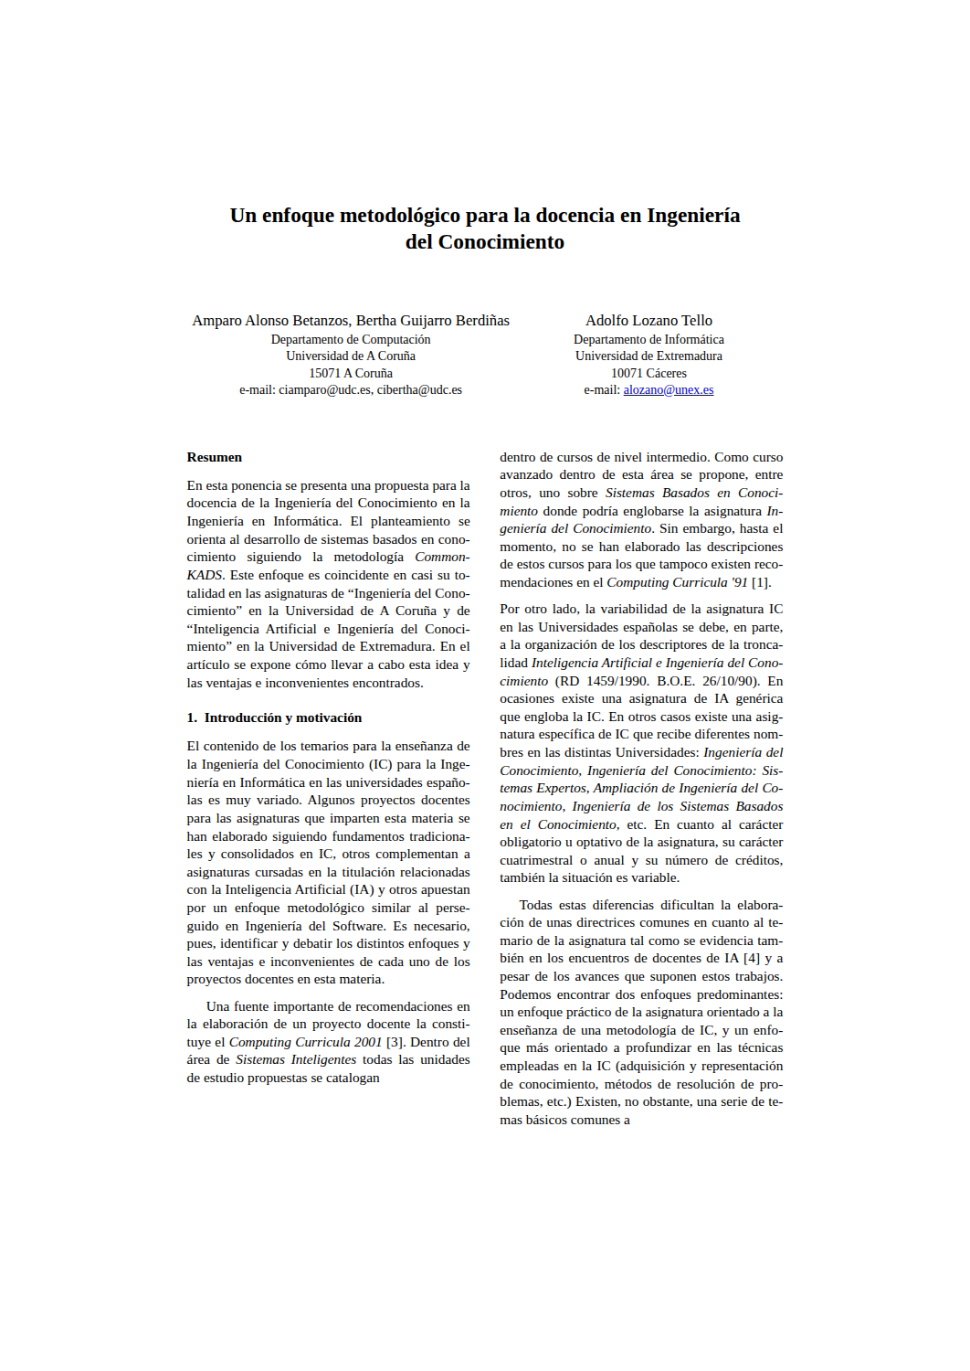Un enfoque metodológico para la docencia en Ingeniería del Conocimiento
| Amparo Alonso Betanzos, Bertha Guijarro Berdiñas Departamento de Computación Universidad de A Coruña 15071 A Coruña e-mail: ciamparo@udc.es, cibertha@udc.es | Adolfo Lozano Tello Departamento de Informática Universidad de Extremadura 10071 Cáceres e-mail: alozano@unex.es |
Resumen
En esta ponencia se presenta una propuesta para la docencia de la Ingeniería del Conocimiento en la Ingeniería en Informática. El planteamiento se orienta al desarrollo de sistemas basados en conocimiento siguiendo la metodología CommonKADS. Este enfoque es coincidente en casi su totalidad en las asignaturas de “Ingeniería del Conocimiento” en la Universidad de A Coruña y de “Inteligencia Artificial e Ingeniería del Conocimiento” en la Universidad de Extremadura. En el artículo se expone cómo llevar a cabo esta idea y las ventajas e inconvenientes encontrados.
1. Introducción y motivación
El contenido de los temarios para la enseñanza de la Ingeniería del Conocimiento (IC) para la Ingeniería en Informática en las universidades españolas es muy variado. Algunos proyectos docentes para las asignaturas que imparten esta materia se han elaborado siguiendo fundamentos tradicionales y consolidados en IC, otros complementan a asignaturas cursadas en la titulación relacionadas con la Inteligencia Artificial (IA) y otros apuestan por un enfoque metodológico similar al perseguido en Ingeniería del Software. Es necesario, pues, identificar y debatir los distintos enfoques y las ventajas e inconvenientes de cada uno de los proyectos docentes en esta materia.
Una fuente importante de recomendaciones en la elaboración de un proyecto docente la constituye el Computing Curricula 2001 [3]. Dentro del área de Sistemas Inteligentes todas las unidades de estudio propuestas se catalogan
dentro de cursos de nivel intermedio. Como curso avanzado dentro de esta área se propone, entre otros, uno sobre Sistemas Basados en Conocimiento donde podría englobarse la asignatura Ingeniería del Conocimiento. Sin embargo, hasta el momento, no se han elaborado las descripciones de estos cursos para los que tampoco existen recomendaciones en el Computing Curricula '91 [1].
Por otro lado, la variabilidad de la asignatura IC en las Universidades españolas se debe, en parte, a la organización de los descriptores de la troncalidad Inteligencia Artificial e Ingeniería del Conocimiento (RD 1459/1990. B.O.E. 26/10/90). En ocasiones existe una asignatura de IA genérica que engloba la IC. En otros casos existe una asignatura específica de IC que recibe diferentes nombres en las distintas Universidades: Ingeniería del Conocimiento, Ingeniería del Conocimiento: Sistemas Expertos, Ampliación de Ingeniería del Conocimiento, Ingeniería de los Sistemas Basados en el Conocimiento, etc. En cuanto al carácter obligatorio u optativo de la asignatura, su carácter cuatrimestral o anual y su número de créditos, también la situación es variable.
Todas estas diferencias dificultan la elaboración de unas directrices comunes en cuanto al temario de la asignatura tal como se evidencia también en los encuentros de docentes de IA [4] y a pesar de los avances que suponen estos trabajos. Podemos encontrar dos enfoques predominantes: un enfoque práctico de la asignatura orientado a la enseñanza de una metodología de IC, y un enfoque más orientado a profundizar en las técnicas empleadas en la IC (adquisición y representación de conocimiento, métodos de resolución de problemas, etc.) Existen, no obstante, una serie de temas básicos comunes a